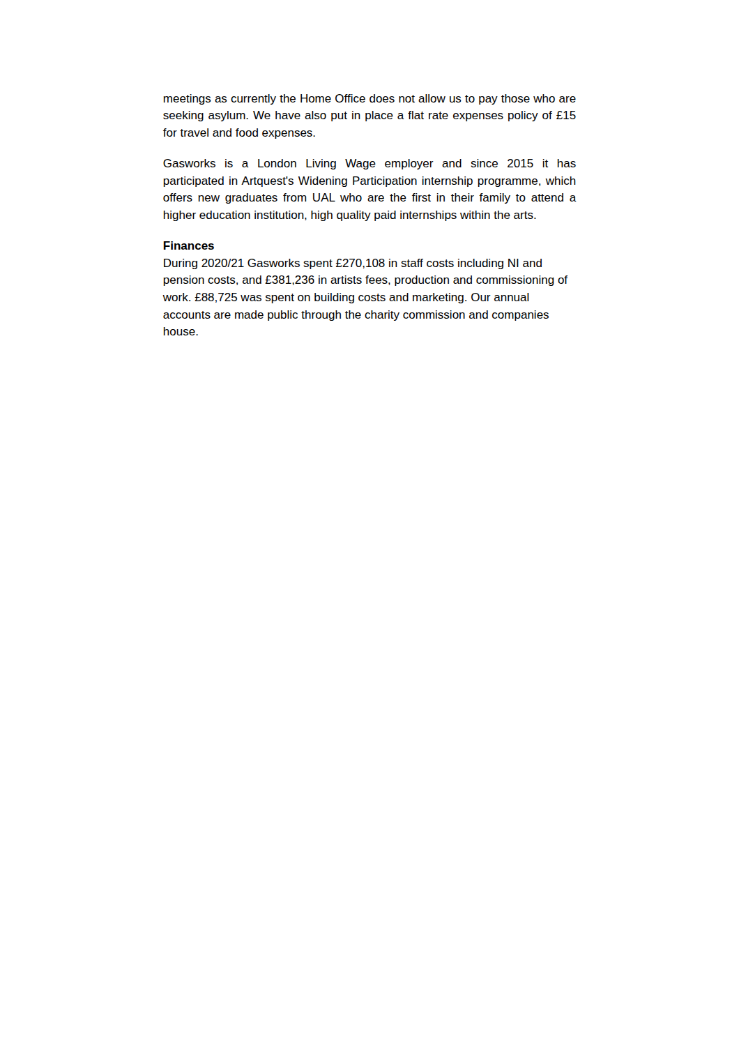meetings as currently the Home Office does not allow us to pay those who are seeking asylum. We have also put in place a flat rate expenses policy of £15 for travel and food expenses.
Gasworks is a London Living Wage employer and since 2015 it has participated in Artquest's Widening Participation internship programme, which offers new graduates from UAL who are the first in their family to attend a higher education institution, high quality paid internships within the arts.
Finances
During 2020/21 Gasworks spent £270,108 in staff costs including NI and pension costs, and £381,236 in artists fees, production and commissioning of work. £88,725 was spent on building costs and marketing. Our annual accounts are made public through the charity commission and companies house.